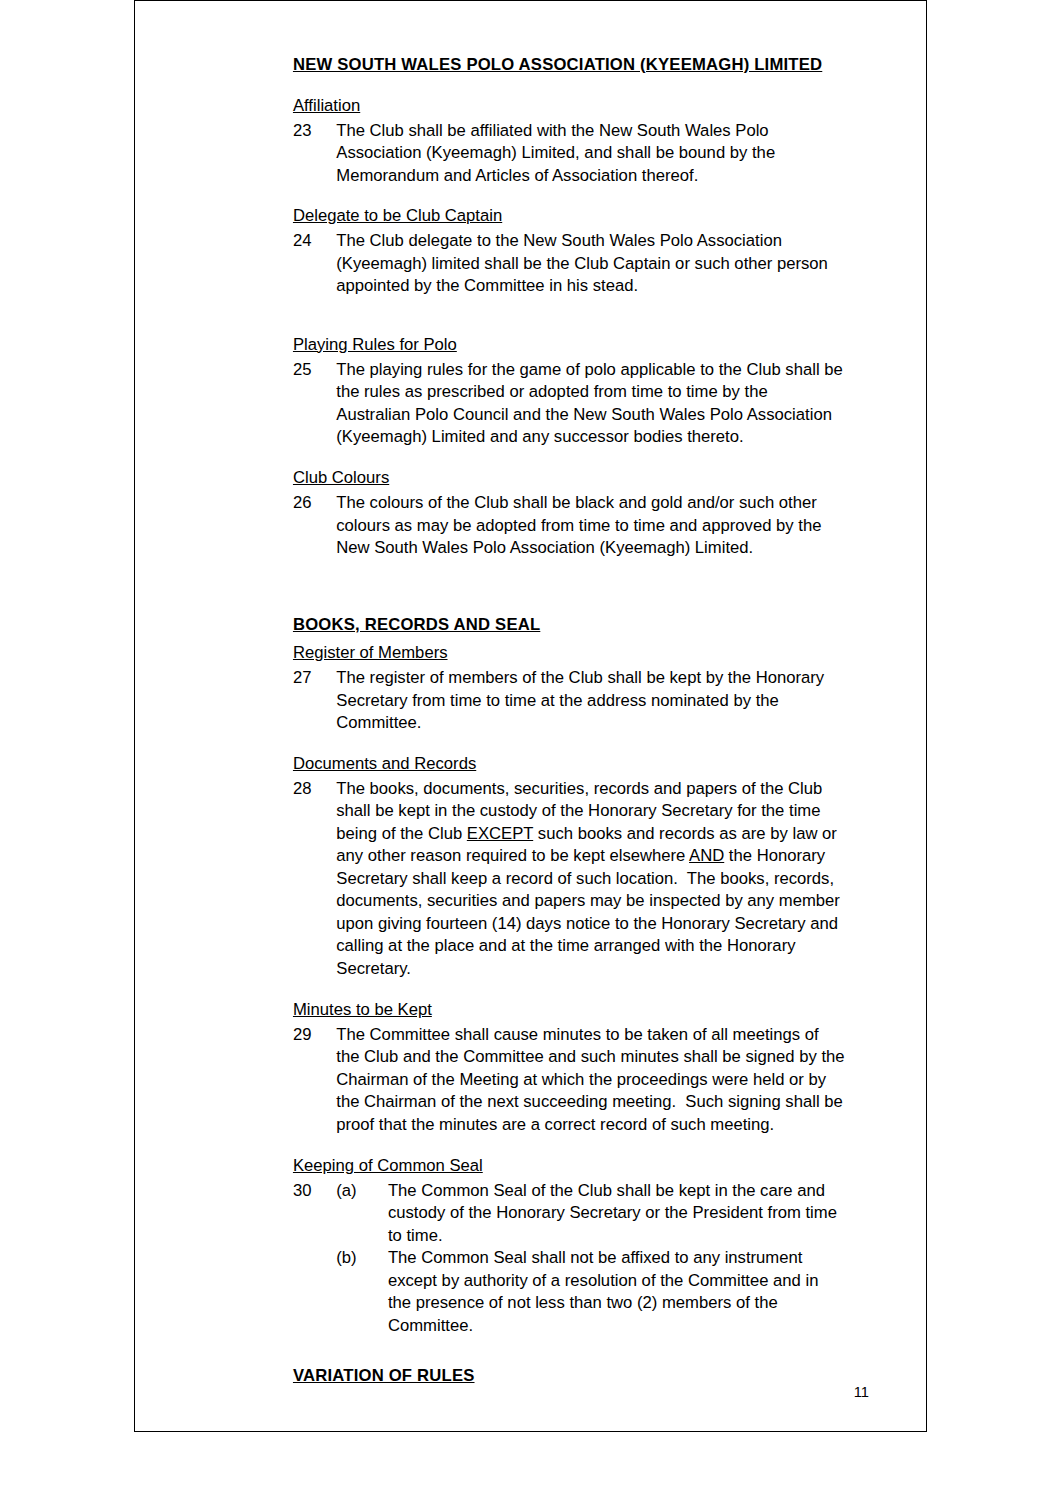NEW SOUTH WALES POLO ASSOCIATION (KYEEMAGH) LIMITED
Affiliation
23
The Club shall be affiliated with the New South Wales Polo Association (Kyeemagh) Limited, and shall be bound by the Memorandum and Articles of Association thereof.
Delegate to be Club Captain
24
The Club delegate to the New South Wales Polo Association (Kyeemagh) limited shall be the Club Captain or such other person appointed by the Committee in his stead.
Playing Rules for Polo
25
The playing rules for the game of polo applicable to the Club shall be the rules as prescribed or adopted from time to time by the Australian Polo Council and the New South Wales Polo Association (Kyeemagh) Limited and any successor bodies thereto.
Club Colours
26
The colours of the Club shall be black and gold and/or such other colours as may be adopted from time to time and approved by the New South Wales Polo Association (Kyeemagh) Limited.
BOOKS, RECORDS AND SEAL
Register of Members
27
The register of members of the Club shall be kept by the Honorary Secretary from time to time at the address nominated by the Committee.
Documents and Records
28
The books, documents, securities, records and papers of the Club shall be kept in the custody of the Honorary Secretary for the time being of the Club EXCEPT such books and records as are by law or any other reason required to be kept elsewhere AND the Honorary Secretary shall keep a record of such location. The books, records, documents, securities and papers may be inspected by any member upon giving fourteen (14) days notice to the Honorary Secretary and calling at the place and at the time arranged with the Honorary Secretary.
Minutes to be Kept
29
The Committee shall cause minutes to be taken of all meetings of the Club and the Committee and such minutes shall be signed by the Chairman of the Meeting at which the proceedings were held or by the Chairman of the next succeeding meeting. Such signing shall be proof that the minutes are a correct record of such meeting.
Keeping of Common Seal
30
(a)
The Common Seal of the Club shall be kept in the care and custody of the Honorary Secretary or the President from time to time.
(b)
The Common Seal shall not be affixed to any instrument except by authority of a resolution of the Committee and in the presence of not less than two (2) members of the Committee.
VARIATION OF RULES
11